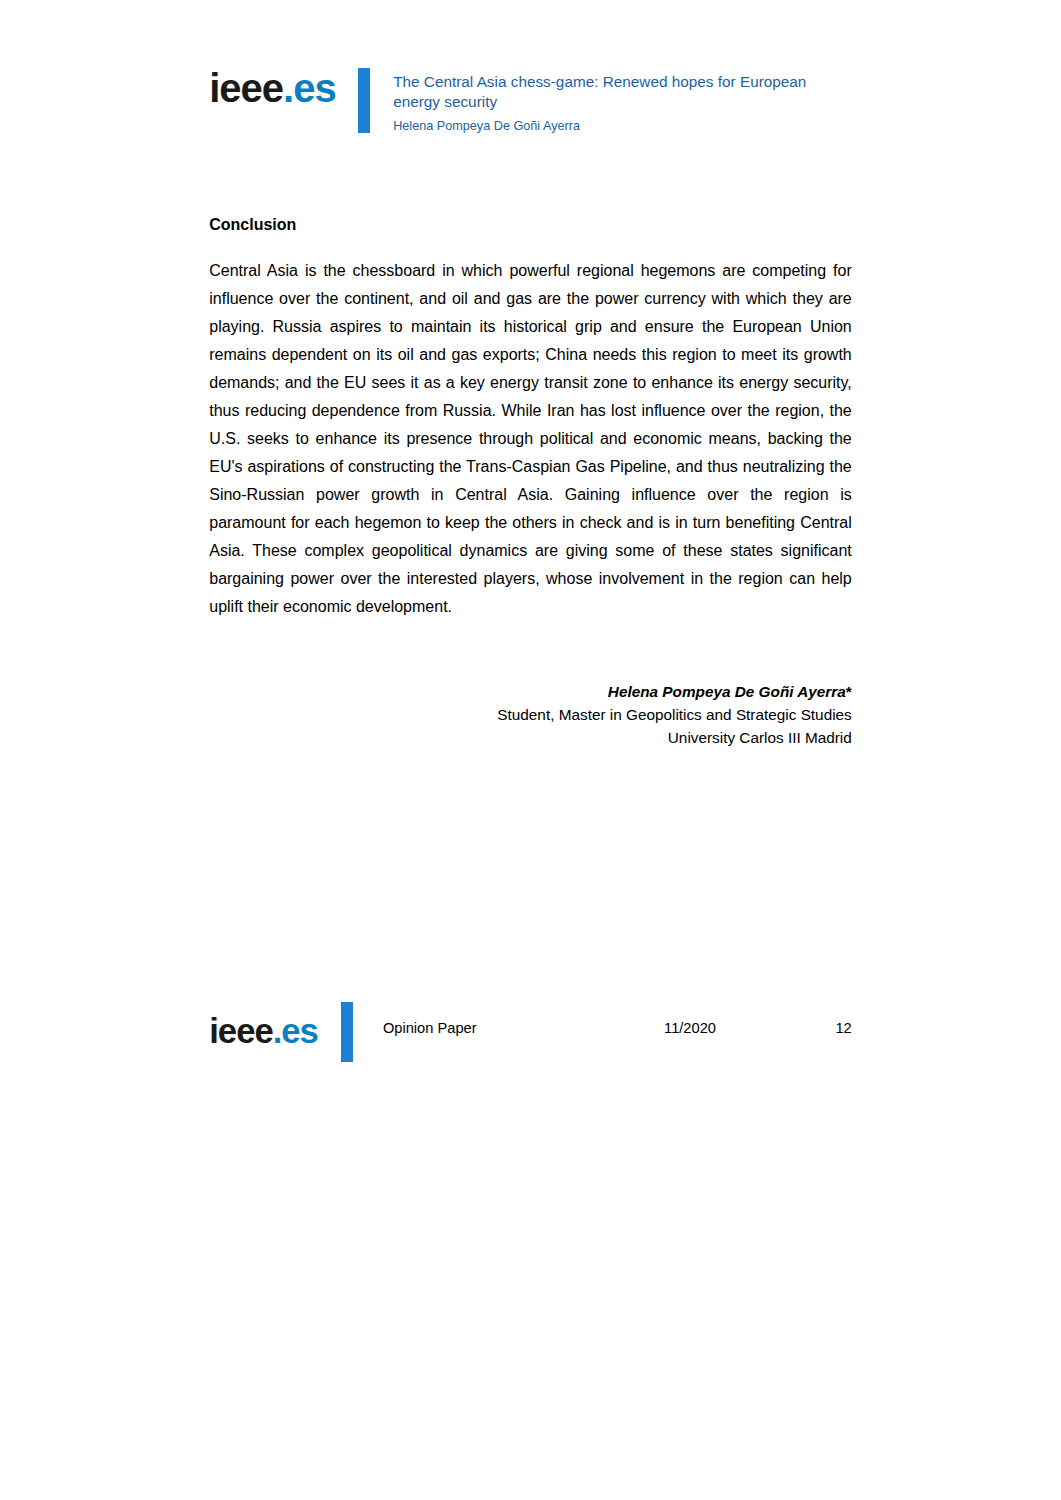ieee.es
The Central Asia chess-game: Renewed hopes for European energy security
Helena Pompeya De Goñi Ayerra
Conclusion
Central Asia is the chessboard in which powerful regional hegemons are competing for influence over the continent, and oil and gas are the power currency with which they are playing. Russia aspires to maintain its historical grip and ensure the European Union remains dependent on its oil and gas exports; China needs this region to meet its growth demands; and the EU sees it as a key energy transit zone to enhance its energy security, thus reducing dependence from Russia. While Iran has lost influence over the region, the U.S. seeks to enhance its presence through political and economic means, backing the EU's aspirations of constructing the Trans-Caspian Gas Pipeline, and thus neutralizing the Sino-Russian power growth in Central Asia. Gaining influence over the region is paramount for each hegemon to keep the others in check and is in turn benefiting Central Asia. These complex geopolitical dynamics are giving some of these states significant bargaining power over the interested players, whose involvement in the region can help uplift their economic development.
Helena Pompeya De Goñi Ayerra*
Student, Master in Geopolitics and Strategic Studies
University Carlos III Madrid
ieee.es
Opinion Paper 11/2020 12